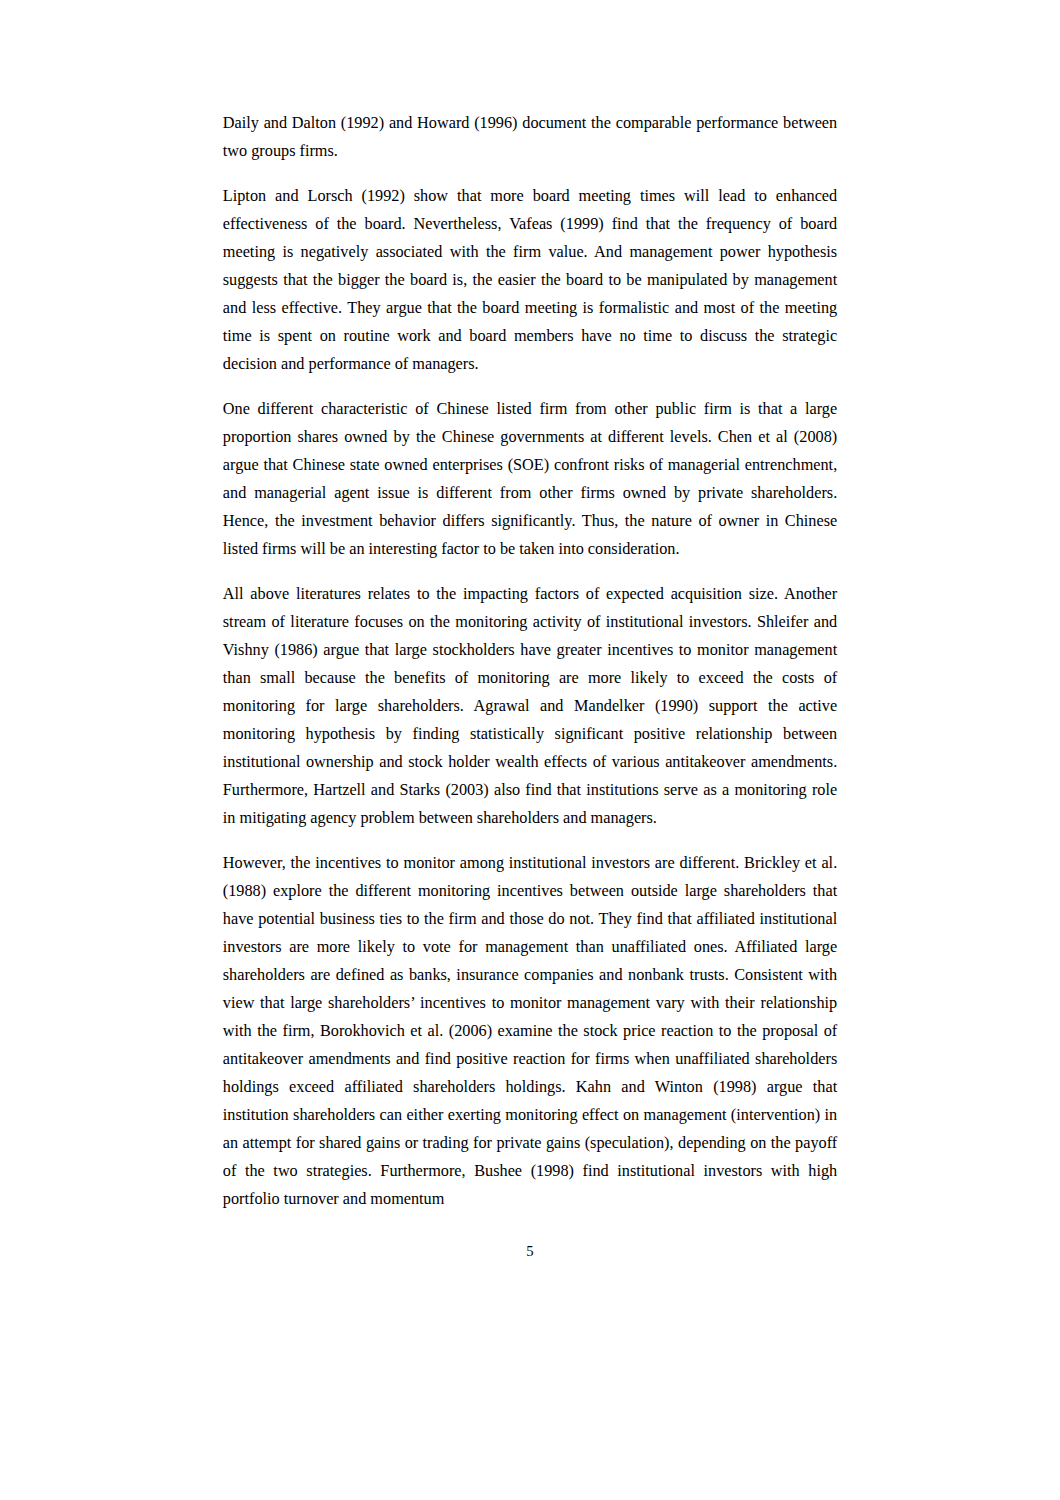Daily and Dalton (1992) and Howard (1996) document the comparable performance between two groups firms.
Lipton and Lorsch (1992) show that more board meeting times will lead to enhanced effectiveness of the board. Nevertheless, Vafeas (1999) find that the frequency of board meeting is negatively associated with the firm value. And management power hypothesis suggests that the bigger the board is, the easier the board to be manipulated by management and less effective. They argue that the board meeting is formalistic and most of the meeting time is spent on routine work and board members have no time to discuss the strategic decision and performance of managers.
One different characteristic of Chinese listed firm from other public firm is that a large proportion shares owned by the Chinese governments at different levels. Chen et al (2008) argue that Chinese state owned enterprises (SOE) confront risks of managerial entrenchment, and managerial agent issue is different from other firms owned by private shareholders. Hence, the investment behavior differs significantly. Thus, the nature of owner in Chinese listed firms will be an interesting factor to be taken into consideration.
All above literatures relates to the impacting factors of expected acquisition size. Another stream of literature focuses on the monitoring activity of institutional investors. Shleifer and Vishny (1986) argue that large stockholders have greater incentives to monitor management than small because the benefits of monitoring are more likely to exceed the costs of monitoring for large shareholders. Agrawal and Mandelker (1990) support the active monitoring hypothesis by finding statistically significant positive relationship between institutional ownership and stock holder wealth effects of various antitakeover amendments. Furthermore, Hartzell and Starks (2003) also find that institutions serve as a monitoring role in mitigating agency problem between shareholders and managers.
However, the incentives to monitor among institutional investors are different. Brickley et al. (1988) explore the different monitoring incentives between outside large shareholders that have potential business ties to the firm and those do not. They find that affiliated institutional investors are more likely to vote for management than unaffiliated ones. Affiliated large shareholders are defined as banks, insurance companies and nonbank trusts. Consistent with view that large shareholders’ incentives to monitor management vary with their relationship with the firm, Borokhovich et al. (2006) examine the stock price reaction to the proposal of antitakeover amendments and find positive reaction for firms when unaffiliated shareholders holdings exceed affiliated shareholders holdings. Kahn and Winton (1998) argue that institution shareholders can either exerting monitoring effect on management (intervention) in an attempt for shared gains or trading for private gains (speculation), depending on the payoff of the two strategies. Furthermore, Bushee (1998) find institutional investors with high portfolio turnover and momentum
5